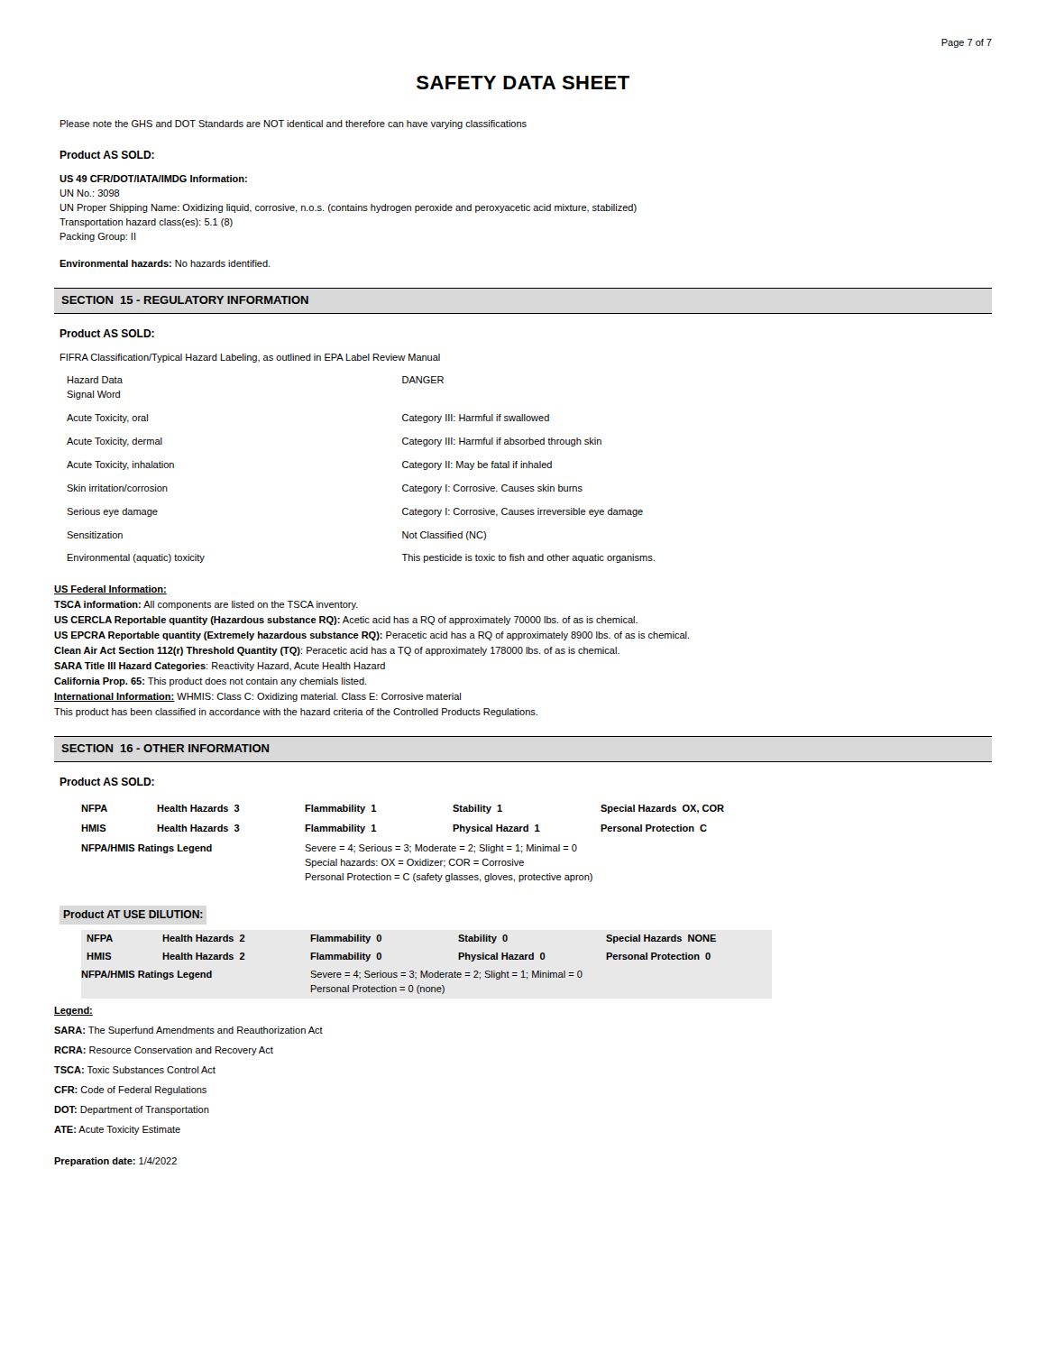Page 7 of 7
SAFETY DATA SHEET
Please note the GHS and DOT Standards are NOT identical and therefore can have varying classifications
Product AS SOLD:
US 49 CFR/DOT/IATA/IMDG Information:
UN No.: 3098
UN Proper Shipping Name: Oxidizing liquid, corrosive, n.o.s. (contains hydrogen peroxide and peroxyacetic acid mixture, stabilized)
Transportation hazard class(es): 5.1 (8)
Packing Group: II
Environmental hazards: No hazards identified.
SECTION 15 - REGULATORY INFORMATION
Product AS SOLD:
FIFRA Classification/Typical Hazard Labeling, as outlined in EPA Label Review Manual
| Hazard Data Signal Word | DANGER |
| Acute Toxicity, oral | Category III: Harmful if swallowed |
| Acute Toxicity, dermal | Category III: Harmful if absorbed through skin |
| Acute Toxicity, inhalation | Category II: May be fatal if inhaled |
| Skin irritation/corrosion | Category I: Corrosive. Causes skin burns |
| Serious eye damage | Category I: Corrosive, Causes irreversible eye damage |
| Sensitization | Not Classified (NC) |
| Environmental (aquatic) toxicity | This pesticide is toxic to fish and other aquatic organisms. |
US Federal Information:
TSCA information: All components are listed on the TSCA inventory.
US CERCLA Reportable quantity (Hazardous substance RQ): Acetic acid has a RQ of approximately 70000 lbs. of as is chemical.
US EPCRA Reportable quantity (Extremely hazardous substance RQ): Peracetic acid has a RQ of approximately 8900 lbs. of as is chemical.
Clean Air Act Section 112(r) Threshold Quantity (TQ): Peracetic acid has a TQ of approximately 178000 lbs. of as is chemical.
SARA Title III Hazard Categories: Reactivity Hazard, Acute Health Hazard
California Prop. 65: This product does not contain any chemials listed.
International Information:
WHMIS: Class C: Oxidizing material. Class E: Corrosive material
This product has been classified in accordance with the hazard criteria of the Controlled Products Regulations.
SECTION 16 - OTHER INFORMATION
Product AS SOLD:
| NFPA | Health Hazards 3 | Flammability 1 | Stability 1 | Special Hazards OX, COR |
| HMIS | Health Hazards 3 | Flammability 1 | Physical Hazard 1 | Personal Protection C |
| NFPA/HMIS Ratings Legend | Severe = 4; Serious = 3; Moderate = 2; Slight = 1; Minimal = 0 Special hazards: OX = Oxidizer; COR = Corrosive Personal Protection = C (safety glasses, gloves, protective apron) |
Product AT USE DILUTION:
| NFPA | Health Hazards 2 | Flammability 0 | Stability 0 | Special Hazards NONE |
| HMIS | Health Hazards 2 | Flammability 0 | Physical Hazard 0 | Personal Protection 0 |
| NFPA/HMIS Ratings Legend | Severe = 4; Serious = 3; Moderate = 2; Slight = 1; Minimal = 0 Personal Protection = 0 (none) |
Legend:
SARA: The Superfund Amendments and Reauthorization Act
RCRA: Resource Conservation and Recovery Act
TSCA: Toxic Substances Control Act
CFR: Code of Federal Regulations
DOT: Department of Transportation
ATE: Acute Toxicity Estimate
Preparation date: 1/4/2022